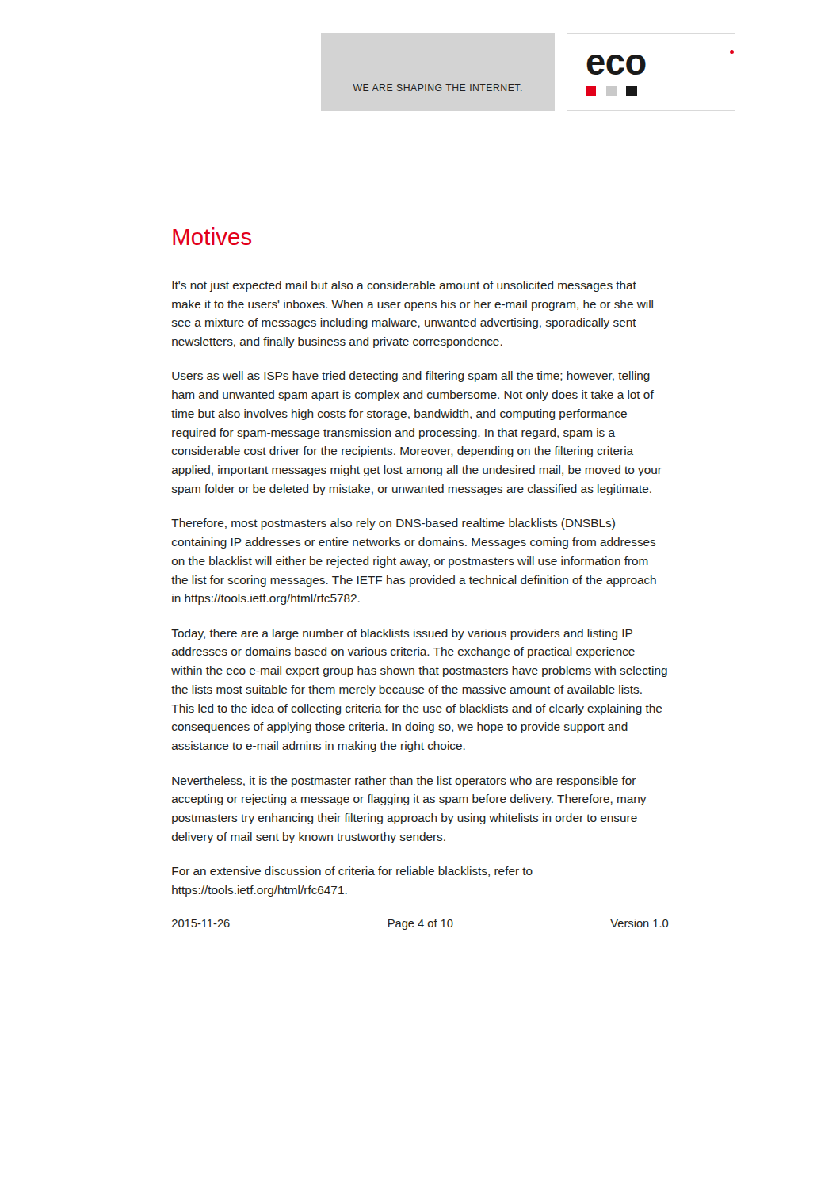WE ARE SHAPING THE INTERNET.
eco
Motives
It's not just expected mail but also a considerable amount of unsolicited messages that make it to the users' inboxes. When a user opens his or her e-mail program, he or she will see a mixture of messages including malware, unwanted advertising, sporadically sent newsletters, and finally business and private correspondence.
Users as well as ISPs have tried detecting and filtering spam all the time; however, telling ham and unwanted spam apart is complex and cumbersome. Not only does it take a lot of time but also involves high costs for storage, bandwidth, and computing performance required for spam-message transmission and processing. In that regard, spam is a considerable cost driver for the recipients. Moreover, depending on the filtering criteria applied, important messages might get lost among all the undesired mail, be moved to your spam folder or be deleted by mistake, or unwanted messages are classified as legitimate.
Therefore, most postmasters also rely on DNS-based realtime blacklists (DNSBLs) containing IP addresses or entire networks or domains. Messages coming from addresses on the blacklist will either be rejected right away, or postmasters will use information from the list for scoring messages. The IETF has provided a technical definition of the approach in https://tools.ietf.org/html/rfc5782.
Today, there are a large number of blacklists issued by various providers and listing IP addresses or domains based on various criteria. The exchange of practical experience within the eco e-mail expert group has shown that postmasters have problems with selecting the lists most suitable for them merely because of the massive amount of available lists. This led to the idea of collecting criteria for the use of blacklists and of clearly explaining the consequences of applying those criteria. In doing so, we hope to provide support and assistance to e-mail admins in making the right choice.
Nevertheless, it is the postmaster rather than the list operators who are responsible for accepting or rejecting a message or flagging it as spam before delivery. Therefore, many postmasters try enhancing their filtering approach by using whitelists in order to ensure delivery of mail sent by known trustworthy senders.
For an extensive discussion of criteria for reliable blacklists, refer to https://tools.ietf.org/html/rfc6471.
2015-11-26
Page 4 of 10
Version 1.0